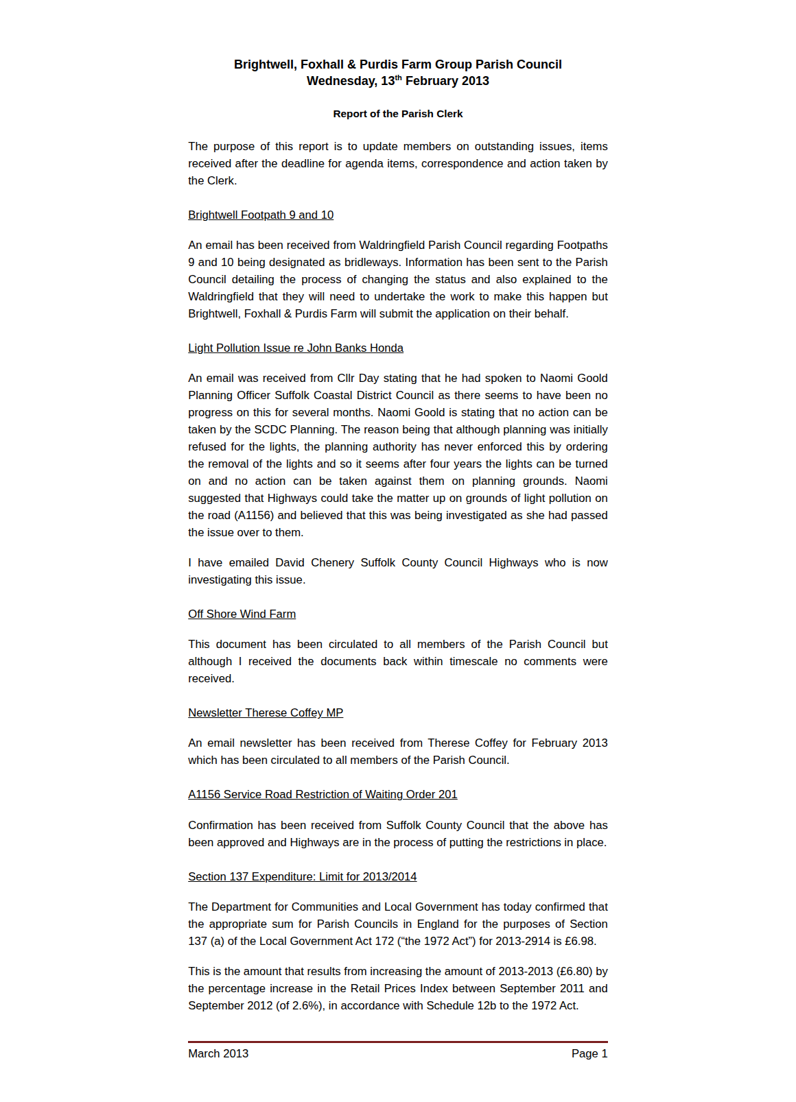Brightwell, Foxhall & Purdis Farm Group Parish Council Wednesday, 13th February 2013
Report of the Parish Clerk
The purpose of this report is to update members on outstanding issues, items received after the deadline for agenda items, correspondence and action taken by the Clerk.
Brightwell Footpath 9 and 10
An email has been received from Waldringfield Parish Council regarding Footpaths 9 and 10 being designated as bridleways. Information has been sent to the Parish Council detailing the process of changing the status and also explained to the Waldringfield that they will need to undertake the work to make this happen but Brightwell, Foxhall & Purdis Farm will submit the application on their behalf.
Light Pollution Issue re John Banks Honda
An email was received from Cllr Day stating that he had spoken to Naomi Goold Planning Officer Suffolk Coastal District Council as there seems to have been no progress on this for several months. Naomi Goold is stating that no action can be taken by the SCDC Planning. The reason being that although planning was initially refused for the lights, the planning authority has never enforced this by ordering the removal of the lights and so it seems after four years the lights can be turned on and no action can be taken against them on planning grounds. Naomi suggested that Highways could take the matter up on grounds of light pollution on the road (A1156) and believed that this was being investigated as she had passed the issue over to them.
I have emailed David Chenery Suffolk County Council Highways who is now investigating this issue.
Off Shore Wind Farm
This document has been circulated to all members of the Parish Council but although I received the documents back within timescale no comments were received.
Newsletter Therese Coffey MP
An email newsletter has been received from Therese Coffey for February 2013 which has been circulated to all members of the Parish Council.
A1156 Service Road Restriction of Waiting Order 201
Confirmation has been received from Suffolk County Council that the above has been approved and Highways are in the process of putting the restrictions in place.
Section 137 Expenditure: Limit for 2013/2014
The Department for Communities and Local Government has today confirmed that the appropriate sum for Parish Councils in England for the purposes of Section 137 (a) of the Local Government Act 172 (“the 1972 Act”) for 2013-2914 is £6.98.
This is the amount that results from increasing the amount of 2013-2013 (£6.80) by the percentage increase in the Retail Prices Index between September 2011 and September 2012 (of 2.6%), in accordance with Schedule 12b to the 1972 Act.
March 2013 Page 1